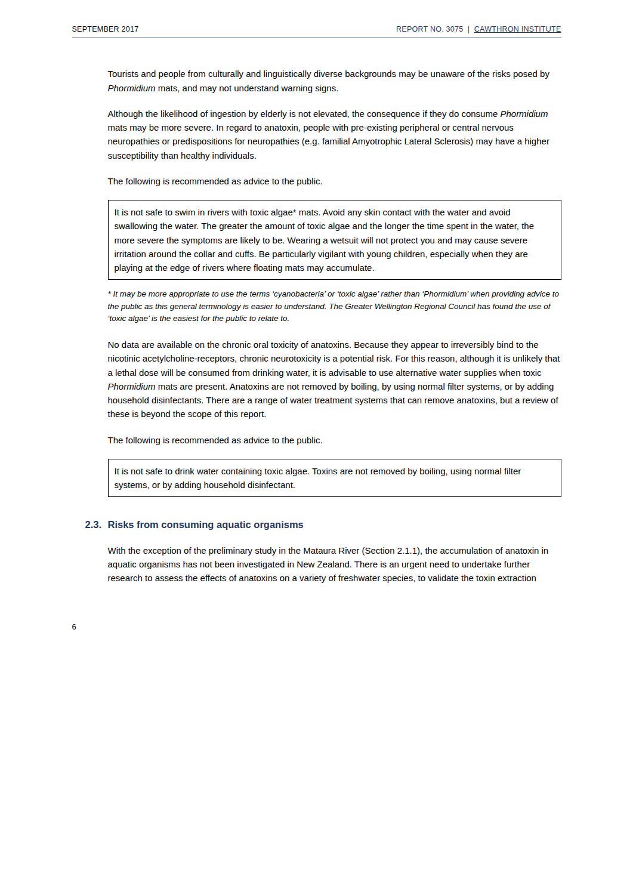SEPTEMBER 2017
REPORT NO. 3075 | CAWTHRON INSTITUTE
Tourists and people from culturally and linguistically diverse backgrounds may be unaware of the risks posed by Phormidium mats, and may not understand warning signs.
Although the likelihood of ingestion by elderly is not elevated, the consequence if they do consume Phormidium mats may be more severe. In regard to anatoxin, people with pre-existing peripheral or central nervous neuropathies or predispositions for neuropathies (e.g. familial Amyotrophic Lateral Sclerosis) may have a higher susceptibility than healthy individuals.
The following is recommended as advice to the public.
It is not safe to swim in rivers with toxic algae* mats. Avoid any skin contact with the water and avoid swallowing the water. The greater the amount of toxic algae and the longer the time spent in the water, the more severe the symptoms are likely to be. Wearing a wetsuit will not protect you and may cause severe irritation around the collar and cuffs. Be particularly vigilant with young children, especially when they are playing at the edge of rivers where floating mats may accumulate.
* It may be more appropriate to use the terms ‘cyanobacteria’ or ‘toxic algae’ rather than ‘Phormidium’ when providing advice to the public as this general terminology is easier to understand. The Greater Wellington Regional Council has found the use of ‘toxic algae’ is the easiest for the public to relate to.
No data are available on the chronic oral toxicity of anatoxins. Because they appear to irreversibly bind to the nicotinic acetylcholine-receptors, chronic neurotoxicity is a potential risk. For this reason, although it is unlikely that a lethal dose will be consumed from drinking water, it is advisable to use alternative water supplies when toxic Phormidium mats are present. Anatoxins are not removed by boiling, by using normal filter systems, or by adding household disinfectants. There are a range of water treatment systems that can remove anatoxins, but a review of these is beyond the scope of this report.
The following is recommended as advice to the public.
It is not safe to drink water containing toxic algae. Toxins are not removed by boiling, using normal filter systems, or by adding household disinfectant.
2.3. Risks from consuming aquatic organisms
With the exception of the preliminary study in the Mataura River (Section 2.1.1), the accumulation of anatoxin in aquatic organisms has not been investigated in New Zealand. There is an urgent need to undertake further research to assess the effects of anatoxins on a variety of freshwater species, to validate the toxin extraction
6